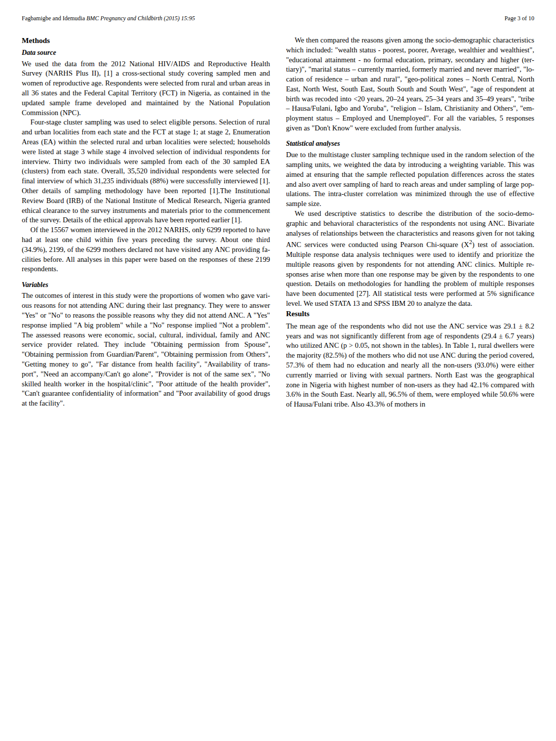Fagbamigbe and Idemudia BMC Pregnancy and Childbirth (2015) 15:95 Page 3 of 10
Methods
Data source
We used the data from the 2012 National HIV/AIDS and Reproductive Health Survey (NARHS Plus II), [1] a cross-sectional study covering sampled men and women of reproductive age. Respondents were selected from rural and urban areas in all 36 states and the Federal Capital Territory (FCT) in Nigeria, as contained in the updated sample frame developed and maintained by the National Population Commission (NPC).
Four-stage cluster sampling was used to select eligible persons. Selection of rural and urban localities from each state and the FCT at stage 1; at stage 2, Enumeration Areas (EA) within the selected rural and urban localities were selected; households were listed at stage 3 while stage 4 involved selection of individual respondents for interview. Thirty two individuals were sampled from each of the 30 sampled EA (clusters) from each state. Overall, 35,520 individual respondents were selected for final interview of which 31,235 individuals (88%) were successfully interviewed [1]. Other details of sampling methodology have been reported [1].The Institutional Review Board (IRB) of the National Institute of Medical Research, Nigeria granted ethical clearance to the survey instruments and materials prior to the commencement of the survey. Details of the ethical approvals have been reported earlier [1].
Of the 15567 women interviewed in the 2012 NARHS, only 6299 reported to have had at least one child within five years preceding the survey. About one third (34.9%), 2199, of the 6299 mothers declared not have visited any ANC providing facilities before. All analyses in this paper were based on the responses of these 2199 respondents.
Variables
The outcomes of interest in this study were the proportions of women who gave various reasons for not attending ANC during their last pregnancy. They were to answer "Yes" or "No" to reasons the possible reasons why they did not attend ANC. A "Yes" response implied "A big problem" while a "No" response implied "Not a problem". The assessed reasons were economic, social, cultural, individual, family and ANC service provider related. They include "Obtaining permission from Spouse", "Obtaining permission from Guardian/Parent", "Obtaining permission from Others", "Getting money to go", "Far distance from health facility", "Availability of transport", "Need an accompany/Can't go alone", "Provider is not of the same sex", "No skilled health worker in the hospital/clinic", "Poor attitude of the health provider", "Can't guarantee confidentiality of information" and "Poor availability of good drugs at the facility".
We then compared the reasons given among the socio-demographic characteristics which included: "wealth status - poorest, poorer, Average, wealthier and wealthiest", "educational attainment - no formal education, primary, secondary and higher (tertiary)", "marital status – currently married, formerly married and never married", "location of residence – urban and rural", "geo-political zones – North Central, North East, North West, South East, South South and South West", "age of respondent at birth was recoded into <20 years, 20–24 years, 25–34 years and 35–49 years", "tribe – Hausa/Fulani, Igbo and Yoruba", "religion – Islam, Christianity and Others", "employment status – Employed and Unemployed". For all the variables, 5 responses given as "Don't Know" were excluded from further analysis.
Statistical analyses
Due to the multistage cluster sampling technique used in the random selection of the sampling units, we weighted the data by introducing a weighting variable. This was aimed at ensuring that the sample reflected population differences across the states and also avert over sampling of hard to reach areas and under sampling of large populations. The intra-cluster correlation was minimized through the use of effective sample size.
We used descriptive statistics to describe the distribution of the socio-demographic and behavioral characteristics of the respondents not using ANC. Bivariate analyses of relationships between the characteristics and reasons given for not taking ANC services were conducted using Pearson Chi-square (X2) test of association. Multiple response data analysis techniques were used to identify and prioritize the multiple reasons given by respondents for not attending ANC clinics. Multiple responses arise when more than one response may be given by the respondents to one question. Details on methodologies for handling the problem of multiple responses have been documented [27]. All statistical tests were performed at 5% significance level. We used STATA 13 and SPSS IBM 20 to analyze the data.
Results
The mean age of the respondents who did not use the ANC service was 29.1 ± 8.2 years and was not significantly different from age of respondents (29.4 ± 6.7 years) who utilized ANC (p > 0.05, not shown in the tables). In Table 1, rural dwellers were the majority (82.5%) of the mothers who did not use ANC during the period covered, 57.3% of them had no education and nearly all the non-users (93.0%) were either currently married or living with sexual partners. North East was the geographical zone in Nigeria with highest number of non-users as they had 42.1% compared with 3.6% in the South East. Nearly all, 96.5% of them, were employed while 50.6% were of Hausa/Fulani tribe. Also 43.3% of mothers in